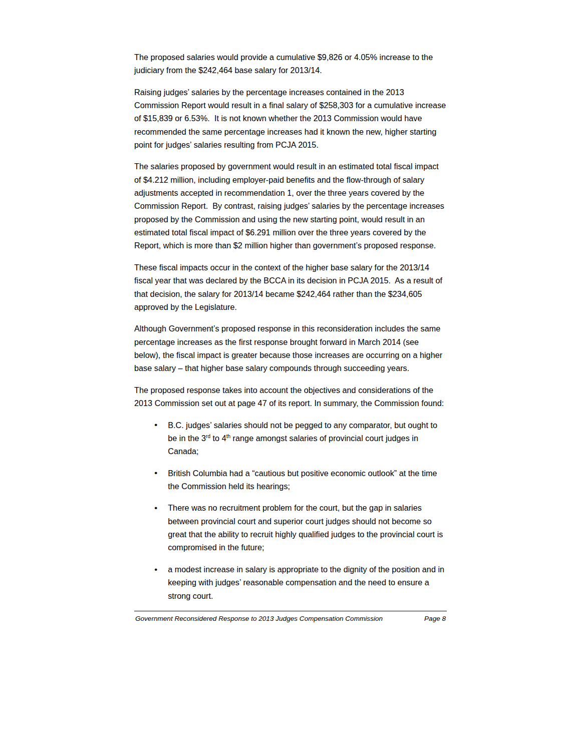The proposed salaries would provide a cumulative $9,826 or 4.05% increase to the judiciary from the $242,464 base salary for 2013/14.
Raising judges’ salaries by the percentage increases contained in the 2013 Commission Report would result in a final salary of $258,303 for a cumulative increase of $15,839 or 6.53%. It is not known whether the 2013 Commission would have recommended the same percentage increases had it known the new, higher starting point for judges’ salaries resulting from PCJA 2015.
The salaries proposed by government would result in an estimated total fiscal impact of $4.212 million, including employer-paid benefits and the flow-through of salary adjustments accepted in recommendation 1, over the three years covered by the Commission Report. By contrast, raising judges’ salaries by the percentage increases proposed by the Commission and using the new starting point, would result in an estimated total fiscal impact of $6.291 million over the three years covered by the Report, which is more than $2 million higher than government’s proposed response.
These fiscal impacts occur in the context of the higher base salary for the 2013/14 fiscal year that was declared by the BCCA in its decision in PCJA 2015. As a result of that decision, the salary for 2013/14 became $242,464 rather than the $234,605 approved by the Legislature.
Although Government’s proposed response in this reconsideration includes the same percentage increases as the first response brought forward in March 2014 (see below), the fiscal impact is greater because those increases are occurring on a higher base salary – that higher base salary compounds through succeeding years.
The proposed response takes into account the objectives and considerations of the 2013 Commission set out at page 47 of its report. In summary, the Commission found:
B.C. judges’ salaries should not be pegged to any comparator, but ought to be in the 3rd to 4th range amongst salaries of provincial court judges in Canada;
British Columbia had a “cautious but positive economic outlook” at the time the Commission held its hearings;
There was no recruitment problem for the court, but the gap in salaries between provincial court and superior court judges should not become so great that the ability to recruit highly qualified judges to the provincial court is compromised in the future;
a modest increase in salary is appropriate to the dignity of the position and in keeping with judges’ reasonable compensation and the need to ensure a strong court.
Government Reconsidered Response to 2013 Judges Compensation Commission Page 8